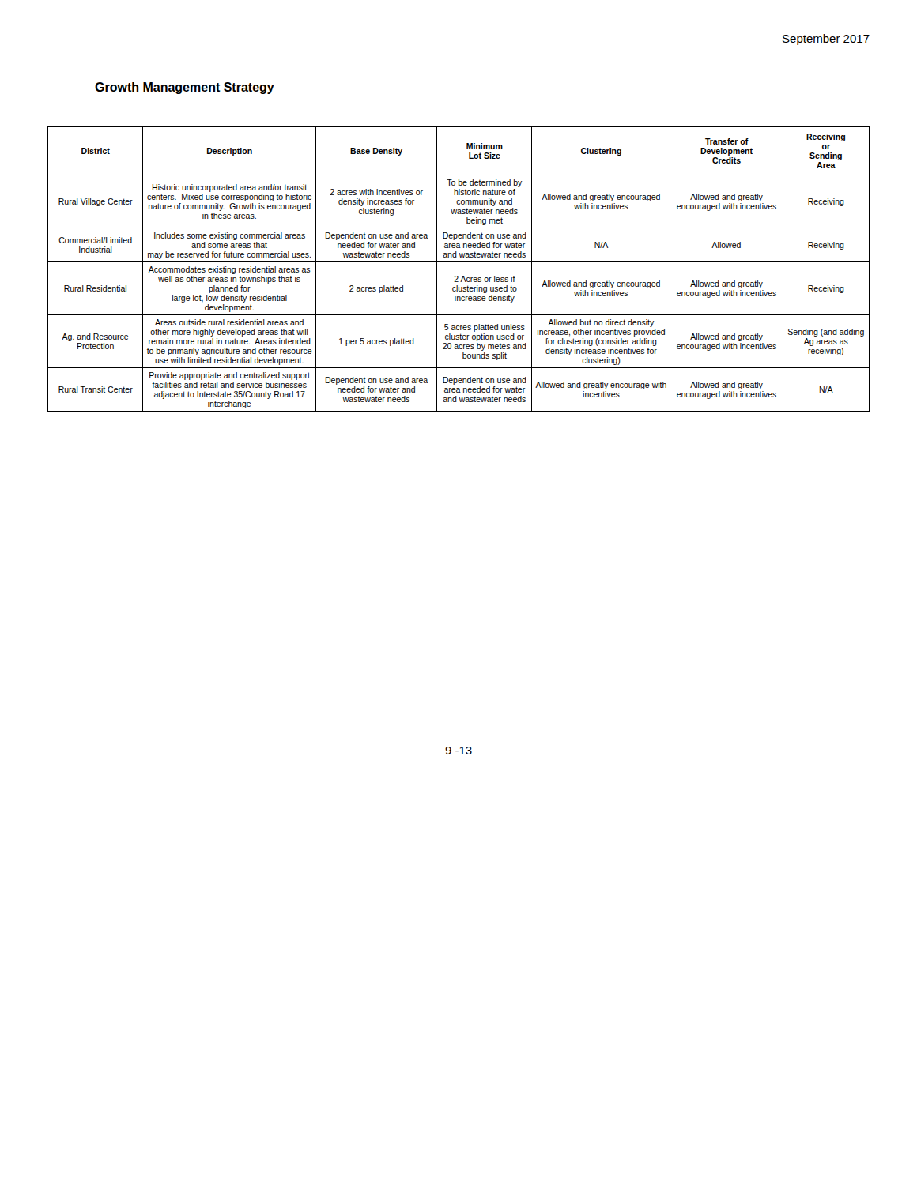September 2017
Growth Management Strategy
| District | Description | Base Density | Minimum Lot Size | Clustering | Transfer of Development Credits | Receiving or Sending Area |
| --- | --- | --- | --- | --- | --- | --- |
| Rural Village Center | Historic unincorporated area and/or transit centers. Mixed use corresponding to historic nature of community. Growth is encouraged in these areas. | 2 acres with incentives or density increases for clustering | To be determined by historic nature of community and wastewater needs being met | Allowed and greatly encouraged with incentives | Allowed and greatly encouraged with incentives | Receiving |
| Commercial/Limited Industrial | Includes some existing commercial areas and some areas that may be reserved for future commercial uses. | Dependent on use and area needed for water and wastewater needs | Dependent on use and area needed for water and wastewater needs | N/A | Allowed | Receiving |
| Rural Residential | Accommodates existing residential areas as well as other areas in townships that is planned for large lot, low density residential development. | 2 acres platted | 2 Acres or less if clustering used to increase density | Allowed and greatly encouraged with incentives | Allowed and greatly encouraged with incentives | Receiving |
| Ag. and Resource Protection | Areas outside rural residential areas and other more highly developed areas that will remain more rural in nature. Areas intended to be primarily agriculture and other resource use with limited residential development. | 1 per 5 acres platted | 5 acres platted unless cluster option used or 20 acres by metes and bounds split | Allowed but no direct density increase, other incentives provided for clustering (consider adding density increase incentives for clustering) | Allowed and greatly encouraged with incentives | Sending (and adding Ag areas as receiving) |
| Rural Transit Center | Provide appropriate and centralized support facilities and retail and service businesses adjacent to Interstate 35/County Road 17 interchange | Dependent on use and area needed for water and wastewater needs | Dependent on use and area needed for water and wastewater needs | Allowed and greatly encourage with incentives | Allowed and greatly encouraged with incentives | N/A |
9 -13